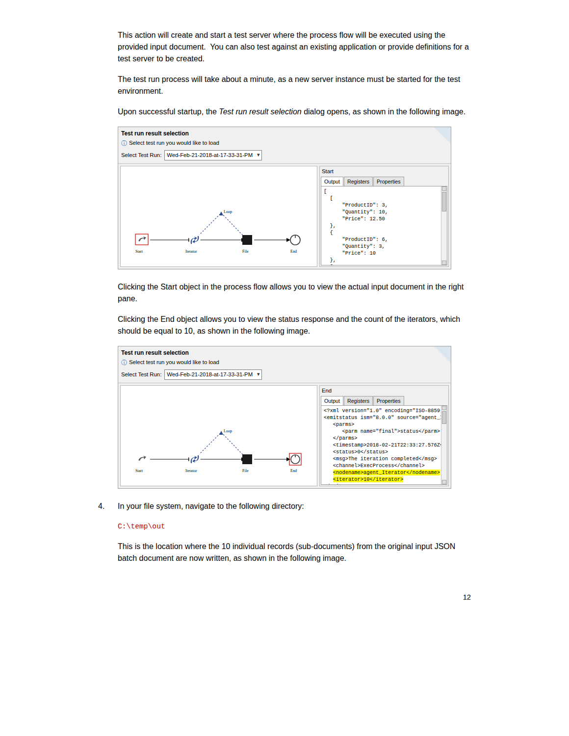This action will create and start a test server where the process flow will be executed using the provided input document. You can also test against an existing application or provide definitions for a test server to be created.
The test run process will take about a minute, as a new server instance must be started for the test environment.
Upon successful startup, the Test run result selection dialog opens, as shown in the following image.
Test run result selection
Select test run you would like to load
Select Test Run:
Wed-Feb-21-2018-at-17-33-31-PM
Loop Start Iterator File End
Start
Output
Registers
Properties
[ [ "ProductID": 3, "Quantity": 10, "Price": 12.50 }, { "ProductID": 6, "Quantity": 3, "Price": 10 }, [ "ProductID": 22,
Clicking the Start object in the process flow allows you to view the actual input document in the right pane.
Clicking the End object allows you to view the status response and the count of the iterators, which should be equal to 10, as shown in the following image.
Test run result selection
Select test run you would like to load
Select Test Run:
Wed-Feb-21-2018-at-17-33-31-PM
Loop Start Iterator File End
End
Output
Registers
Properties
<?xml version="1.0" encoding="ISO-8859-1" standalone="no"?> <emitstatus ism="8.0.0" source="agent_Iterator" status="0"> <parms> <parm name="final">status</parm> </parms> <timestamp>2018-02-21T22:33:27.576Z</timestamp> <status>0</status> <msg>The iteration completed</msg> <channel>ExecProcess</channel> <nodename>agent_Iterator</nodename> <iterator>10</iterator> </emitstatus>
In your file system, navigate to the following directory:
C:\temp\out
This is the location where the 10 individual records (sub-documents) from the original input JSON batch document are now written, as shown in the following image.
12